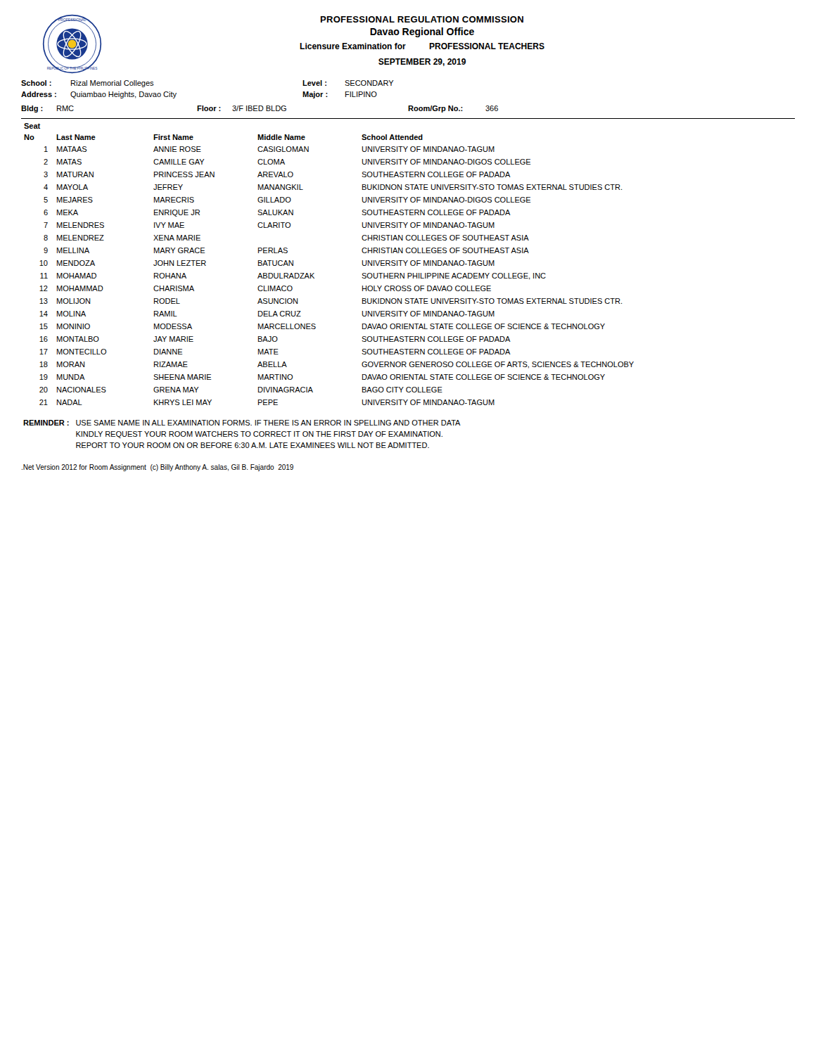PROFESSIONAL REPUBLIC OF THE PHILIPPINES
PROFESSIONAL REGULATION COMMISSION
Davao Regional Office
Licensure Examination for PROFESSIONAL TEACHERS
SEPTEMBER 29, 2019
| School : | Rizal Memorial Colleges | Level : | SECONDARY |
| Address : | Quiambao Heights, Davao City | Major : | FILIPINO |
| Bldg : | RMC | Floor : | 3/F IBED BLDG | Room/Grp No.: | 366 |
| Seat | | | | |
| --- | --- | --- | --- | --- |
| No | Last Name | First Name | Middle Name | School Attended |
| 1 | MATAAS | ANNIE ROSE | CASIGLOMAN | UNIVERSITY OF MINDANAO-TAGUM |
| 2 | MATAS | CAMILLE GAY | CLOMA | UNIVERSITY OF MINDANAO-DIGOS COLLEGE |
| 3 | MATURAN | PRINCESS JEAN | AREVALO | SOUTHEASTERN COLLEGE OF PADADA |
| 4 | MAYOLA | JEFREY | MANANGKIL | BUKIDNON STATE UNIVERSITY-STO TOMAS EXTERNAL STUDIES CTR. |
| 5 | MEJARES | MARECRIS | GILLADO | UNIVERSITY OF MINDANAO-DIGOS COLLEGE |
| 6 | MEKA | ENRIQUE JR | SALUKAN | SOUTHEASTERN COLLEGE OF PADADA |
| 7 | MELENDRES | IVY MAE | CLARITO | UNIVERSITY OF MINDANAO-TAGUM |
| 8 | MELENDREZ | XENA MARIE | | CHRISTIAN COLLEGES OF SOUTHEAST ASIA |
| 9 | MELLINA | MARY GRACE | PERLAS | CHRISTIAN COLLEGES OF SOUTHEAST ASIA |
| 10 | MENDOZA | JOHN LEZTER | BATUCAN | UNIVERSITY OF MINDANAO-TAGUM |
| 11 | MOHAMAD | ROHANA | ABDULRADZAK | SOUTHERN PHILIPPINE ACADEMY COLLEGE, INC |
| 12 | MOHAMMAD | CHARISMA | CLIMACO | HOLY CROSS OF DAVAO COLLEGE |
| 13 | MOLIJON | RODEL | ASUNCION | BUKIDNON STATE UNIVERSITY-STO TOMAS EXTERNAL STUDIES CTR. |
| 14 | MOLINA | RAMIL | DELA CRUZ | UNIVERSITY OF MINDANAO-TAGUM |
| 15 | MONINIO | MODESSA | MARCELLONES | DAVAO ORIENTAL STATE COLLEGE OF SCIENCE & TECHNOLOGY |
| 16 | MONTALBO | JAY MARIE | BAJO | SOUTHEASTERN COLLEGE OF PADADA |
| 17 | MONTECILLO | DIANNE | MATE | SOUTHEASTERN COLLEGE OF PADADA |
| 18 | MORAN | RIZAMAE | ABELLA | GOVERNOR GENEROSO COLLEGE OF ARTS, SCIENCES & TECHNOLOBY |
| 19 | MUNDA | SHEENA MARIE | MARTINO | DAVAO ORIENTAL STATE COLLEGE OF SCIENCE & TECHNOLOGY |
| 20 | NACIONALES | GRENA MAY | DIVINAGRACIA | BAGO CITY COLLEGE |
| 21 | NADAL | KHRYS LEI MAY | PEPE | UNIVERSITY OF MINDANAO-TAGUM |
| REMINDER : | USE SAME NAME IN ALL EXAMINATION FORMS. IF THERE IS AN ERROR IN SPELLING AND OTHER DATA KINDLY REQUEST YOUR ROOM WATCHERS TO CORRECT IT ON THE FIRST DAY OF EXAMINATION. REPORT TO YOUR ROOM ON OR BEFORE 6:30 A.M. LATE EXAMINEES WILL NOT BE ADMITTED. |
.Net Version 2012 for Room Assignment (c) Billy Anthony A. salas, Gil B. Fajardo 2019